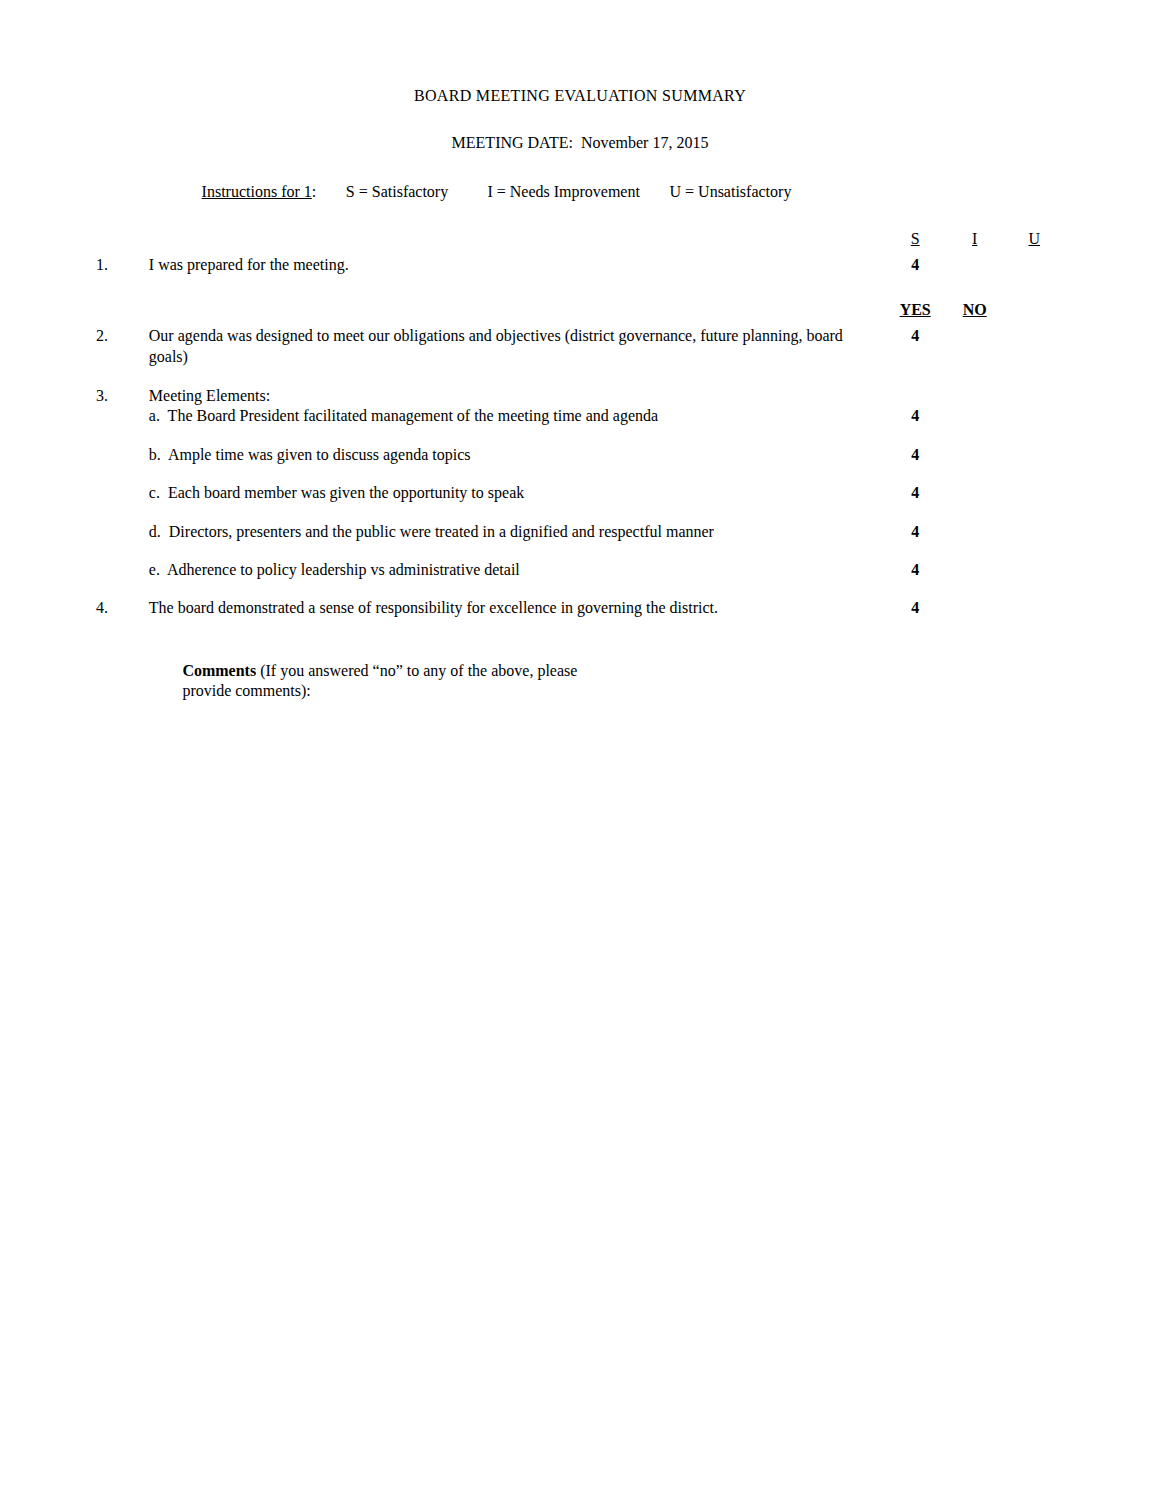BOARD MEETING EVALUATION SUMMARY
MEETING DATE: November 17, 2015
Instructions for 1: S = Satisfactory I = Needs Improvement U = Unsatisfactory
| | | S | I | U |
| 1. | I was prepared for the meeting. | 4 | | |
| | | YES | NO | |
| 2. | Our agenda was designed to meet our obligations and objectives (district governance, future planning, board goals) | 4 | | |
| 3. | Meeting Elements: | | | |
| | a. The Board President facilitated management of the meeting time and agenda | 4 | | |
| | b. Ample time was given to discuss agenda topics | 4 | | |
| | c. Each board member was given the opportunity to speak | 4 | | |
| | d. Directors, presenters and the public were treated in a dignified and respectful manner | 4 | | |
| | e. Adherence to policy leadership vs administrative detail | 4 | | |
| 4. | The board demonstrated a sense of responsibility for excellence in governing the district. | 4 | | |
Comments (If you answered “no” to any of the above, please provide comments):